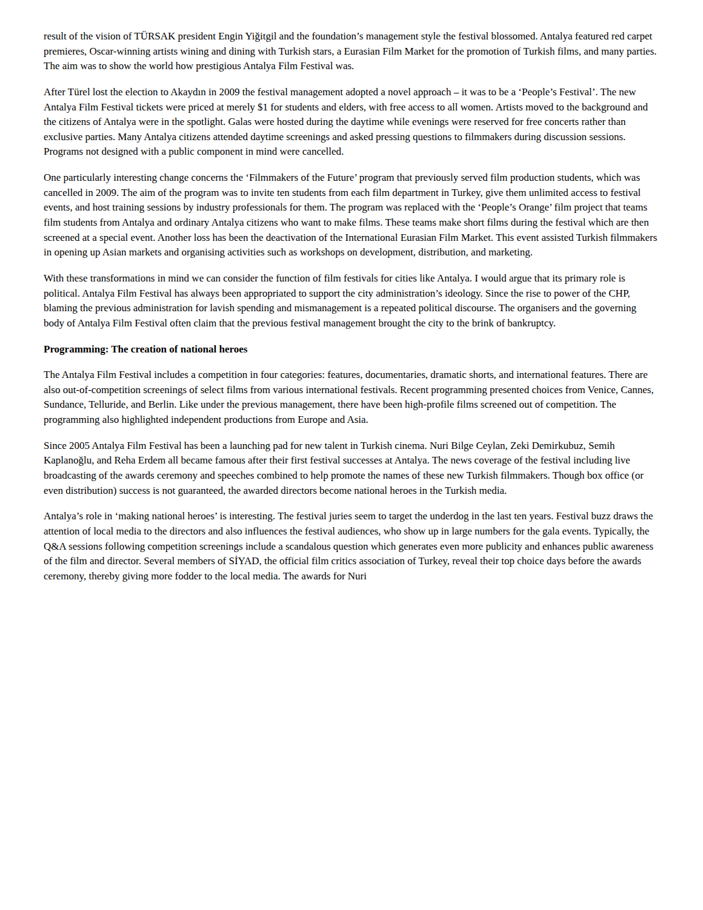result of the vision of TÜRSAK president Engin Yiğitgil and the foundation’s management style the festival blossomed. Antalya featured red carpet premieres, Oscar-winning artists wining and dining with Turkish stars, a Eurasian Film Market for the promotion of Turkish films, and many parties. The aim was to show the world how prestigious Antalya Film Festival was.
After Türel lost the election to Akaydın in 2009 the festival management adopted a novel approach – it was to be a ‘People’s Festival’. The new Antalya Film Festival tickets were priced at merely $1 for students and elders, with free access to all women. Artists moved to the background and the citizens of Antalya were in the spotlight. Galas were hosted during the daytime while evenings were reserved for free concerts rather than exclusive parties. Many Antalya citizens attended daytime screenings and asked pressing questions to filmmakers during discussion sessions. Programs not designed with a public component in mind were cancelled.
One particularly interesting change concerns the ‘Filmmakers of the Future’ program that previously served film production students, which was cancelled in 2009. The aim of the program was to invite ten students from each film department in Turkey, give them unlimited access to festival events, and host training sessions by industry professionals for them. The program was replaced with the ‘People’s Orange’ film project that teams film students from Antalya and ordinary Antalya citizens who want to make films. These teams make short films during the festival which are then screened at a special event. Another loss has been the deactivation of the International Eurasian Film Market. This event assisted Turkish filmmakers in opening up Asian markets and organising activities such as workshops on development, distribution, and marketing.
With these transformations in mind we can consider the function of film festivals for cities like Antalya. I would argue that its primary role is political. Antalya Film Festival has always been appropriated to support the city administration’s ideology. Since the rise to power of the CHP, blaming the previous administration for lavish spending and mismanagement is a repeated political discourse. The organisers and the governing body of Antalya Film Festival often claim that the previous festival management brought the city to the brink of bankruptcy.
Programming: The creation of national heroes
The Antalya Film Festival includes a competition in four categories: features, documentaries, dramatic shorts, and international features. There are also out-of-competition screenings of select films from various international festivals. Recent programming presented choices from Venice, Cannes, Sundance, Telluride, and Berlin. Like under the previous management, there have been high-profile films screened out of competition. The programming also highlighted independent productions from Europe and Asia.
Since 2005 Antalya Film Festival has been a launching pad for new talent in Turkish cinema. Nuri Bilge Ceylan, Zeki Demirkubuz, Semih Kaplanoğlu, and Reha Erdem all became famous after their first festival successes at Antalya. The news coverage of the festival including live broadcasting of the awards ceremony and speeches combined to help promote the names of these new Turkish filmmakers. Though box office (or even distribution) success is not guaranteed, the awarded directors become national heroes in the Turkish media.
Antalya’s role in ‘making national heroes’ is interesting. The festival juries seem to target the underdog in the last ten years. Festival buzz draws the attention of local media to the directors and also influences the festival audiences, who show up in large numbers for the gala events. Typically, the Q&A sessions following competition screenings include a scandalous question which generates even more publicity and enhances public awareness of the film and director. Several members of SİYAD, the official film critics association of Turkey, reveal their top choice days before the awards ceremony, thereby giving more fodder to the local media. The awards for Nuri